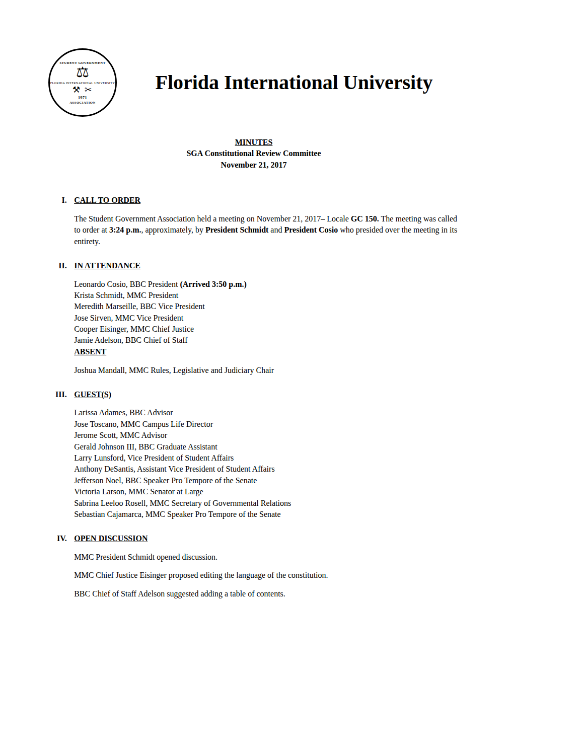Student Government
⚖
Florida International University
⚒ ✂
1971
Association
Florida International University
MINUTES SGA Constitutional Review Committee November 21, 2017
CALL TO ORDER
The Student Government Association held a meeting on November 21, 2017– Locale GC 150. The meeting was called to order at 3:24 p.m., approximately, by President Schmidt and President Cosio who presided over the meeting in its entirety.
IN ATTENDANCE
Leonardo Cosio, BBC President (Arrived 3:50 p.m.)
Krista Schmidt, MMC President
Meredith Marseille, BBC Vice President
Jose Sirven, MMC Vice President
Cooper Eisinger, MMC Chief Justice
Jamie Adelson, BBC Chief of Staff
ABSENT
Joshua Mandall, MMC Rules, Legislative and Judiciary Chair
GUEST(S)
Larissa Adames, BBC Advisor
Jose Toscano, MMC Campus Life Director
Jerome Scott, MMC Advisor
Gerald Johnson III, BBC Graduate Assistant
Larry Lunsford, Vice President of Student Affairs
Anthony DeSantis, Assistant Vice President of Student Affairs
Jefferson Noel, BBC Speaker Pro Tempore of the Senate
Victoria Larson, MMC Senator at Large
Sabrina Leeloo Rosell, MMC Secretary of Governmental Relations
Sebastian Cajamarca, MMC Speaker Pro Tempore of the Senate
OPEN DISCUSSION
MMC President Schmidt opened discussion.
MMC Chief Justice Eisinger proposed editing the language of the constitution.
BBC Chief of Staff Adelson suggested adding a table of contents.